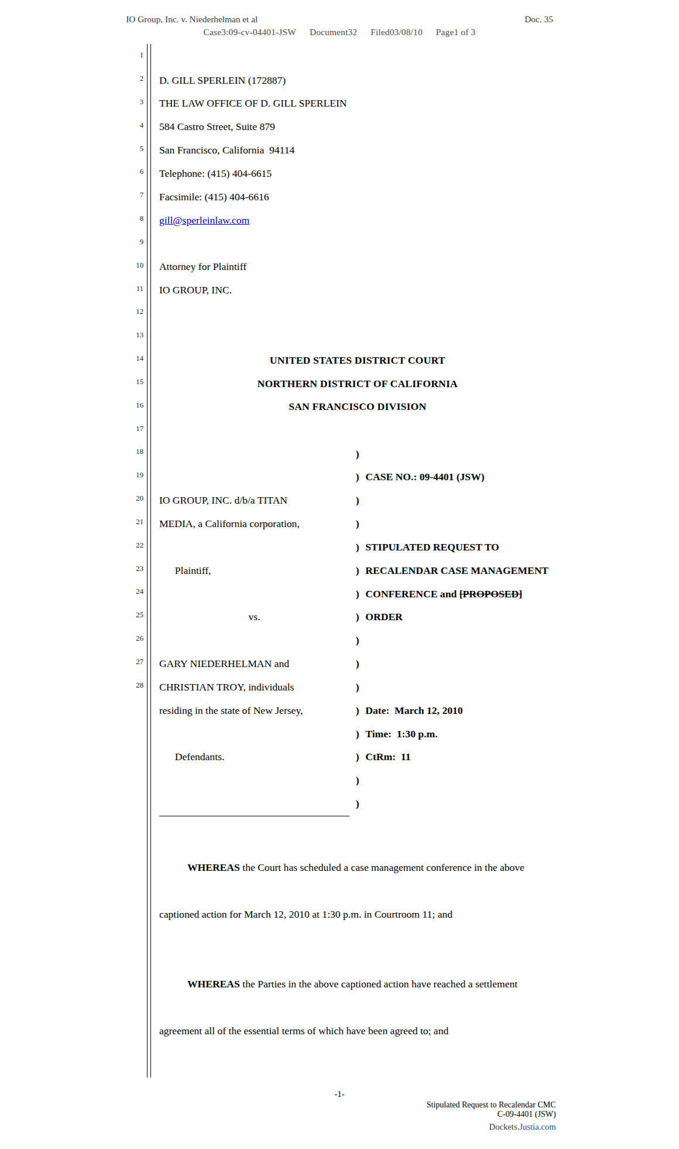IO Group, Inc. v. Niederhelman et al
Doc. 35
Case3:09-cv-04401-JSW Document32 Filed03/08/10 Page1 of 3
1
2
3
4
5
6
7
8
9
10
11
12
13
14
15
16
17
18
19
20
21
22
23
24
25
26
27
28
D. GILL SPERLEIN (172887)
THE LAW OFFICE OF D. GILL SPERLEIN
584 Castro Street, Suite 879
San Francisco, California 94114
Telephone: (415) 404-6615
Facsimile: (415) 404-6616
gill@sperleinlaw.com
Attorney for Plaintiff
IO GROUP, INC.
UNITED STATES DISTRICT COURT
NORTHERN DISTRICT OF CALIFORNIA
SAN FRANCISCO DIVISION
| | ) | |
| | ) | CASE NO.: 09-4401 (JSW) |
| IO GROUP, INC. d/b/a TITAN | ) | |
| MEDIA, a California corporation, | ) | |
| | ) | STIPULATED REQUEST TO |
| Plaintiff, | ) | RECALENDAR CASE MANAGEMENT |
| | ) | CONFERENCE and [PROPOSED] |
| vs. | ) | ORDER |
| | ) | |
| GARY NIEDERHELMAN and | ) | |
| CHRISTIAN TROY, individuals | ) | |
| residing in the state of New Jersey, | ) | Date: March 12, 2010 |
| | ) | Time: 1:30 p.m. |
| Defendants. | ) | CtRm: 11 |
| | ) | |
| | ) | |
WHEREAS the Court has scheduled a case management conference in the above captioned action for March 12, 2010 at 1:30 p.m. in Courtroom 11; and
WHEREAS the Parties in the above captioned action have reached a settlement agreement all of the essential terms of which have been agreed to; and
-1-
Stipulated Request to Recalendar CMC
C-09-4401 (JSW)
Dockets.Justia.com